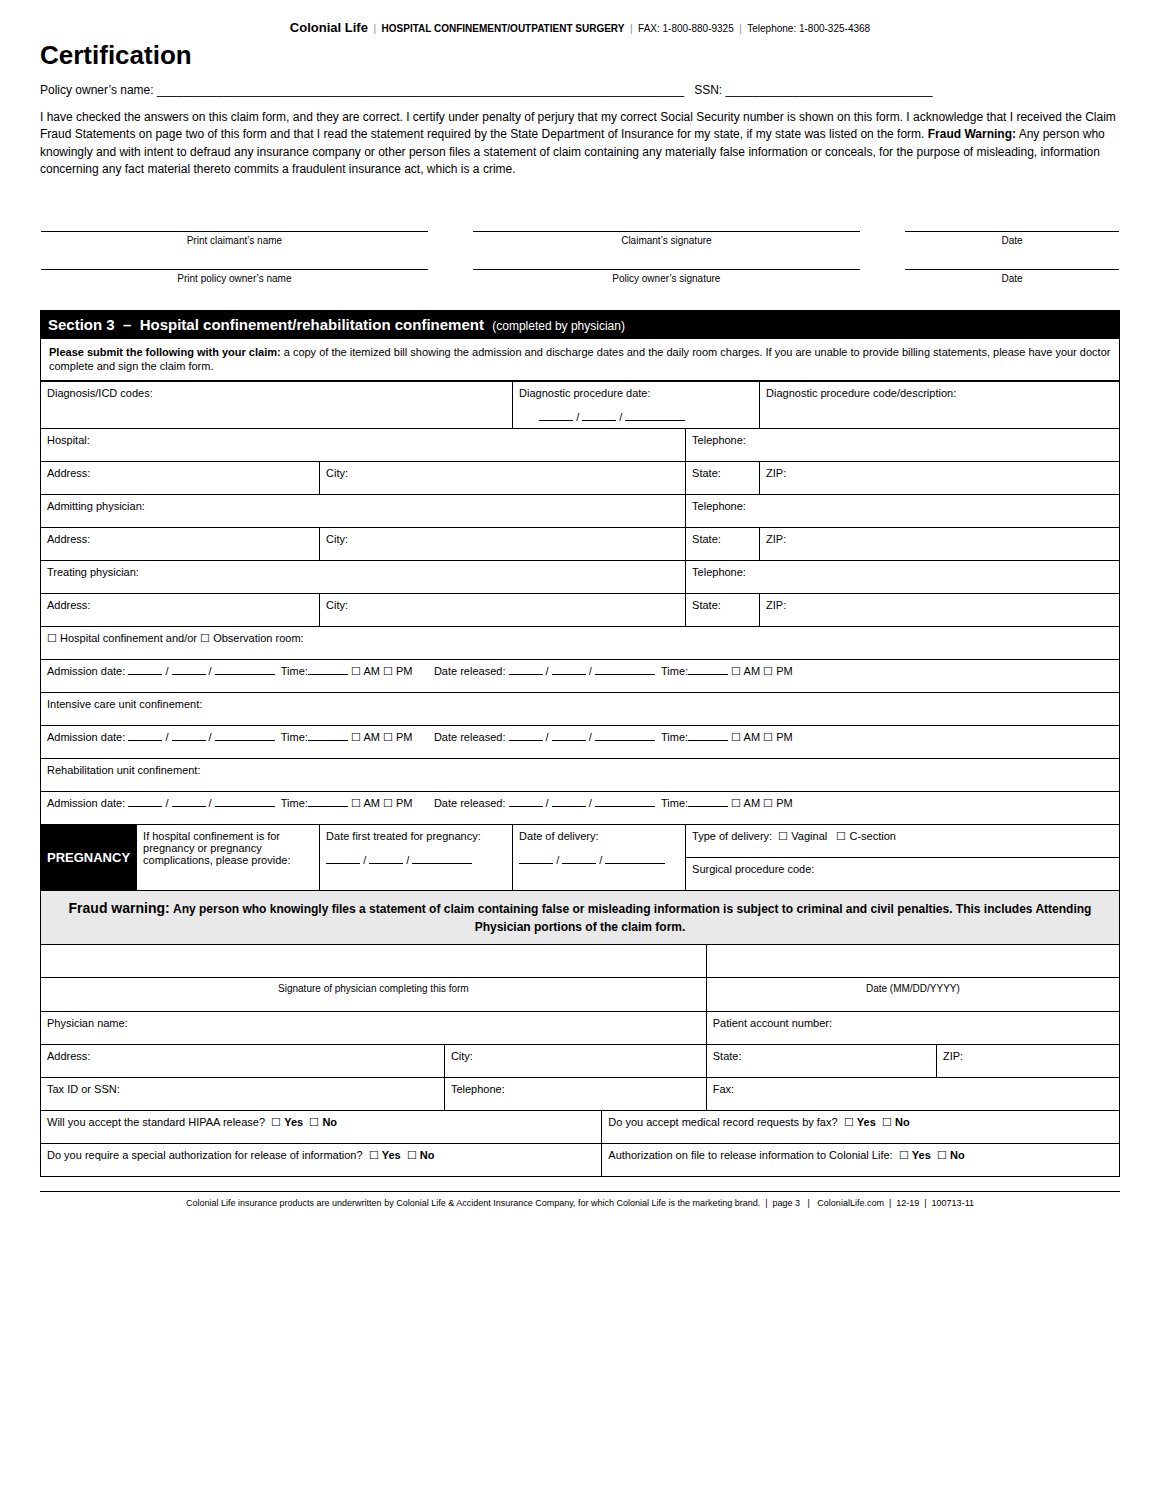Colonial Life | HOSPITAL CONFINEMENT/OUTPATIENT SURGERY | FAX: 1-800-880-9325 | Telephone: 1-800-325-4368
Certification
Policy owner’s name: _______________________________________________________________________________ SSN: _______________________________
I have checked the answers on this claim form, and they are correct. I certify under penalty of perjury that my correct Social Security number is shown on this form. I acknowledge that I received the Claim Fraud Statements on page two of this form and that I read the statement required by the State Department of Insurance for my state, if my state was listed on the form. Fraud Warning: Any person who knowingly and with intent to defraud any insurance company or other person files a statement of claim containing any materially false information or conceals, for the purpose of misleading, information concerning any fact material thereto commits a fraudulent insurance act, which is a crime.
| Print claimant’s name | | Claimant’s signature | | Date |
| Print policy owner’s name | | Policy owner’s signature | | Date |
Section 3 – Hospital confinement/rehabilitation confinement (completed by physician)
Please submit the following with your claim: a copy of the itemized bill showing the admission and discharge dates and the daily room charges. If you are unable to provide billing statements, please have your doctor complete and sign the claim form.
| Diagnosis/ICD codes: | Diagnostic procedure date: / / | Diagnostic procedure code/description: |
| Hospital: | Telephone: |
| Address: | City: | State: | ZIP: |
| Admitting physician: | Telephone: |
| Address: | City: | State: | ZIP: |
| Treating physician: | Telephone: |
| Address: | City: | State: | ZIP: |
| ☐ Hospital confinement and/or ☐ Observation room: |
| Admission date: / / Time: ☐ AM ☐ PM Date released: / / Time: ☐ AM ☐ PM |
| Intensive care unit confinement: |
| Admission date: / / Time: ☐ AM ☐ PM Date released: / / Time: ☐ AM ☐ PM |
| Rehabilitation unit confinement: |
| Admission date: / / Time: ☐ AM ☐ PM Date released: / / Time: ☐ AM ☐ PM |
| PREGNANCY | If hospital confinement is for pregnancy or pregnancy complications, please provide: | Date first treated for pregnancy: / / | Date of delivery: / / | Type of delivery: ☐ Vaginal ☐ C-section |
| Surgical procedure code: |
Fraud warning: Any person who knowingly files a statement of claim containing false or misleading information is subject to criminal and civil penalties. This includes Attending Physician portions of the claim form.
| Signature of physician completing this form | Date (MM/DD/YYYY) |
| Physician name: | Patient account number: |
| Address: | City: | State: | ZIP: |
| Tax ID or SSN: | Telephone: | Fax: |
| Will you accept the standard HIPAA release? ☐ Yes ☐ No | Do you accept medical record requests by fax? ☐ Yes ☐ No |
| Do you require a special authorization for release of information? ☐ Yes ☐ No | Authorization on file to release information to Colonial Life: ☐ Yes ☐ No |
Colonial Life insurance products are underwritten by Colonial Life & Accident Insurance Company, for which Colonial Life is the marketing brand. | page 3 | ColonialLife.com | 12-19 | 100713-11